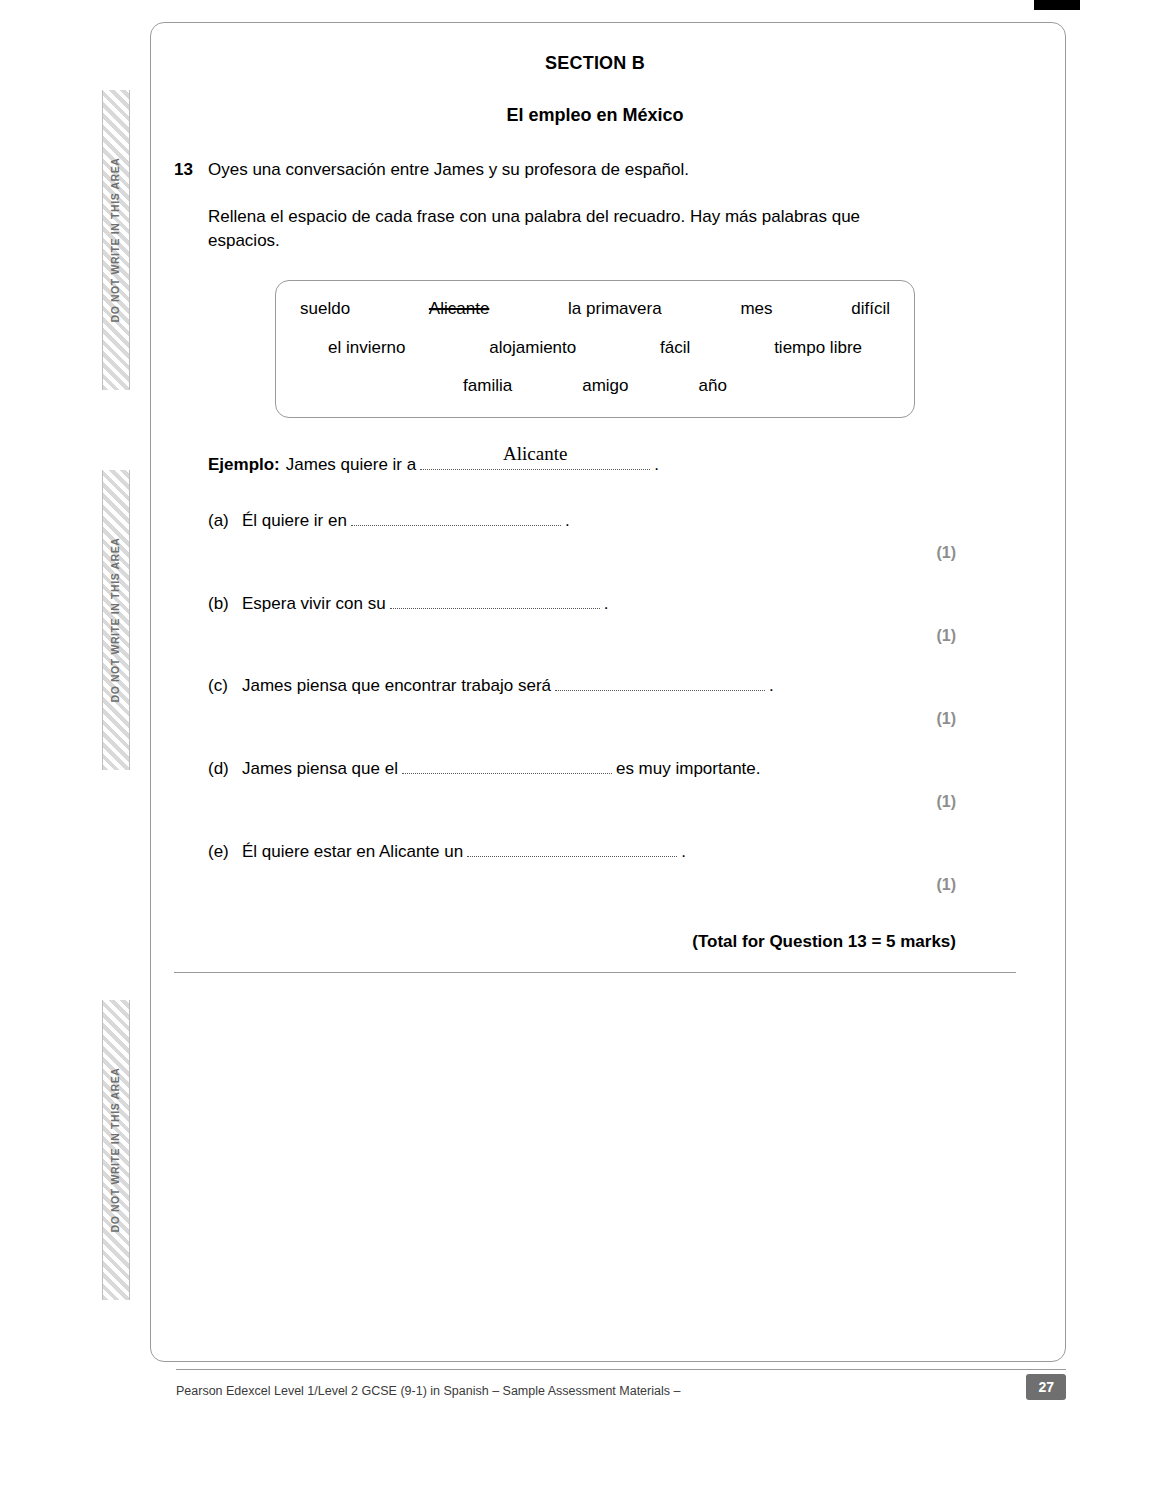DO NOT WRITE IN THIS AREA
DO NOT WRITE IN THIS AREA
DO NOT WRITE IN THIS AREA
SECTION B
El empleo en México
13
Oyes una conversación entre James y su profesora de español.
Rellena el espacio de cada frase con una palabra del recuadro. Hay más palabras que espacios.
sueldo Alicante la primavera mes difícil
el invierno alojamiento fácil tiempo libre
familia amigo año
Ejemplo: James quiere ir a Alicante.
(a) Él quiere ir en .
(1)
(b) Espera vivir con su .
(1)
(c) James piensa que encontrar trabajo será .
(1)
(d) James piensa que el es muy importante.
(1)
(e) Él quiere estar en Alicante un .
(1)
(Total for Question 13 = 5 marks)
Pearson Edexcel Level 1/Level 2 GCSE (9-1) in Spanish – Sample Assessment Materials –
27